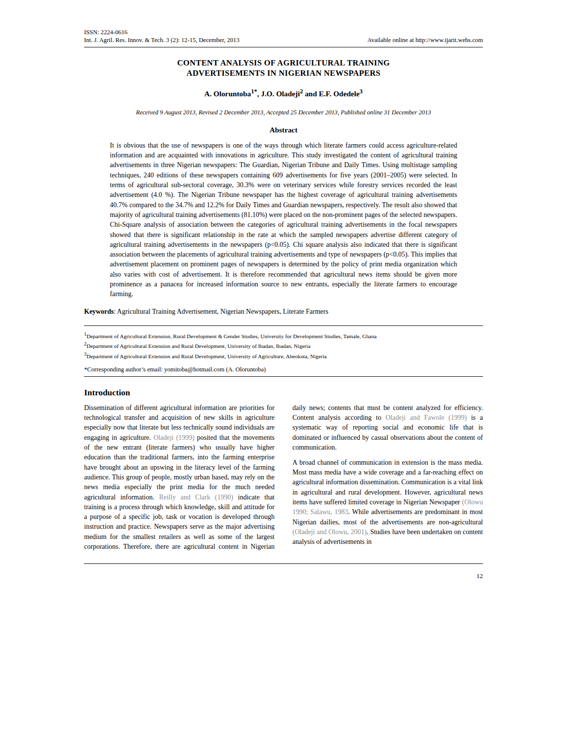ISSN: 2224-0616
Int. J. Agril. Res. Innov. & Tech. 3 (2): 12-15, December, 2013 Available online at http://www.ijarit.webs.com
Content Analysis of Agricultural Training
Advertisements in Nigerian Newspapers
A. Oloruntoba1*, J.O. Oladeji2 and E.F. Odedele3
Received 9 August 2013, Revised 2 December 2013, Accepted 25 December 2013, Published online 31 December 2013
Abstract
It is obvious that the use of newspapers is one of the ways through which literate farmers could access agriculture-related information and are acquainted with innovations in agriculture. This study investigated the content of agricultural training advertisements in three Nigerian newspapers: The Guardian, Nigerian Tribune and Daily Times. Using multistage sampling techniques, 240 editions of these newspapers containing 609 advertisements for five years (2001–2005) were selected. In terms of agricultural sub-sectoral coverage, 30.3% were on veterinary services while forestry services recorded the least advertisement (4.0 %). The Nigerian Tribune newspaper has the highest coverage of agricultural training advertisements 40.7% compared to the 34.7% and 12.2% for Daily Times and Guardian newspapers, respectively. The result also showed that majority of agricultural training advertisements (81.10%) were placed on the non-prominent pages of the selected newspapers. Chi-Square analysis of association between the categories of agricultural training advertisements in the focal newspapers showed that there is significant relationship in the rate at which the sampled newspapers advertise different category of agricultural training advertisements in the newspapers (p<0.05). Chi square analysis also indicated that there is significant association between the placements of agricultural training advertisements and type of newspapers (p<0.05). This implies that advertisement placement on prominent pages of newspapers is determined by the policy of print media organization which also varies with cost of advertisement. It is therefore recommended that agricultural news items should be given more prominence as a panacea for increased information source to new entrants, especially the literate farmers to encourage farming.
Keywords: Agricultural Training Advertisement, Nigerian Newspapers, Literate Farmers
1Department of Agricultural Extension, Rural Development & Gender Studies, University for Development Studies, Tamale, Ghana
2Department of Agricultural Extension and Rural Development, University of Ibadan, Ibadan, Nigeria
3Department of Agricultural Extension and Rural Development, University of Agriculture, Abeokuta, Nigeria
*Corresponding author’s email: yomitoba@hotmail.com (A. Oloruntoba)
Introduction
Dissemination of different agricultural information are priorities for technological transfer and acquisition of new skills in agriculture especially now that literate but less technically sound individuals are engaging in agriculture. Oladeji (1999) posited that the movements of the new entrant (literate farmers) who usually have higher education than the traditional farmers, into the farming enterprise have brought about an upswing in the literacy level of the farming audience. This group of people, mostly urban based, may rely on the news media especially the print media for the much needed agricultural information. Reilly and Clark (1990) indicate that training is a process through which knowledge, skill and attitude for a purpose of a specific job, task or vocation is developed through instruction and practice. Newspapers serve as the major advertising medium for the smallest retailers as well as some of the largest corporations. Therefore, there are agricultural content in Nigerian daily news; contents that must be content analyzed for efficiency. Content analysis according to Oladeji and Fawole (1999) is a systematic way of reporting social and economic life that is dominated or influenced by casual observations about the content of communication.
A broad channel of communication in extension is the mass media. Most mass media have a wide coverage and a far-reaching effect on agricultural information dissemination. Communication is a vital link in agricultural and rural development. However, agricultural news items have suffered limited coverage in Nigerian Newspaper (Olowu 1990; Salawu, 1983. While advertisements are predominant in most Nigerian dailies, most of the advertisements are non-agricultural (Oladeji and Olowu, 2001). Studies have been undertaken on content analysis of advertisements in
12